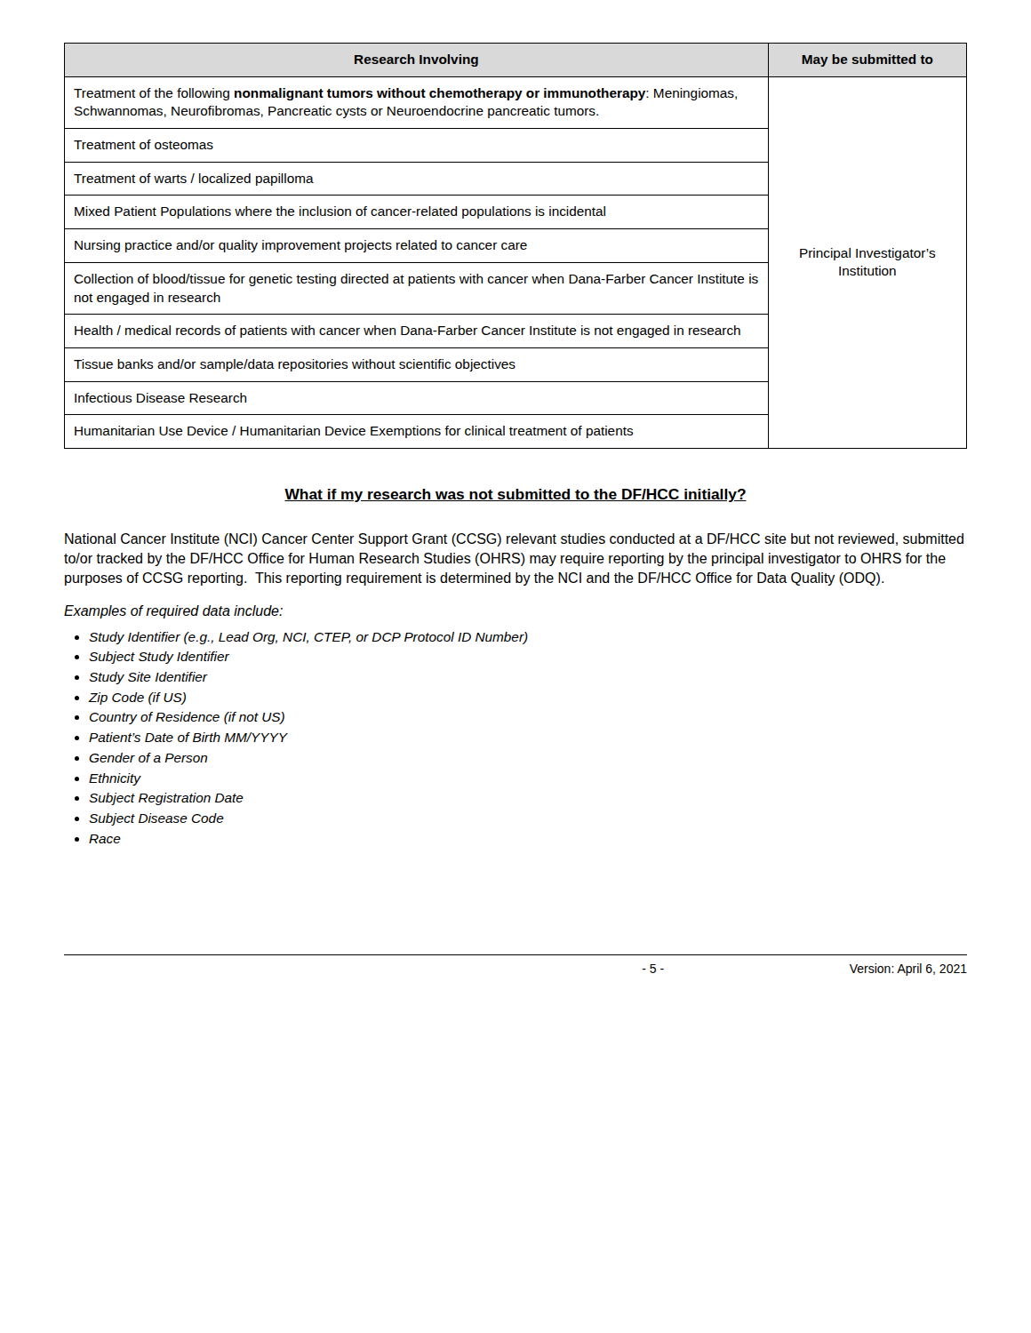| Research Involving | May be submitted to |
| --- | --- |
| Treatment of the following nonmalignant tumors without chemotherapy or immunotherapy : Meningiomas, Schwannomas, Neurofibromas, Pancreatic cysts or Neuroendocrine pancreatic tumors. | Principal Investigator’s Institution |
| Treatment of osteomas |
| Treatment of warts / localized papilloma |
| Mixed Patient Populations where the inclusion of cancer-related populations is incidental |
| Nursing practice and/or quality improvement projects related to cancer care |
| Collection of blood/tissue for genetic testing directed at patients with cancer when Dana-Farber Cancer Institute is not engaged in research |
| Health / medical records of patients with cancer when Dana-Farber Cancer Institute is not engaged in research |
| Tissue banks and/or sample/data repositories without scientific objectives |
| Infectious Disease Research |
| Humanitarian Use Device / Humanitarian Device Exemptions for clinical treatment of patients |
What if my research was not submitted to the DF/HCC initially?
National Cancer Institute (NCI) Cancer Center Support Grant (CCSG) relevant studies conducted at a DF/HCC site but not reviewed, submitted to/or tracked by the DF/HCC Office for Human Research Studies (OHRS) may require reporting by the principal investigator to OHRS for the purposes of CCSG reporting. This reporting requirement is determined by the NCI and the DF/HCC Office for Data Quality (ODQ).
Examples of required data include:
Study Identifier (e.g., Lead Org, NCI, CTEP, or DCP Protocol ID Number)
Subject Study Identifier
Study Site Identifier
Zip Code (if US)
Country of Residence (if not US)
Patient’s Date of Birth MM/YYYY
Gender of a Person
Ethnicity
Subject Registration Date
Subject Disease Code
Race
- 5 - Version: April 6, 2021